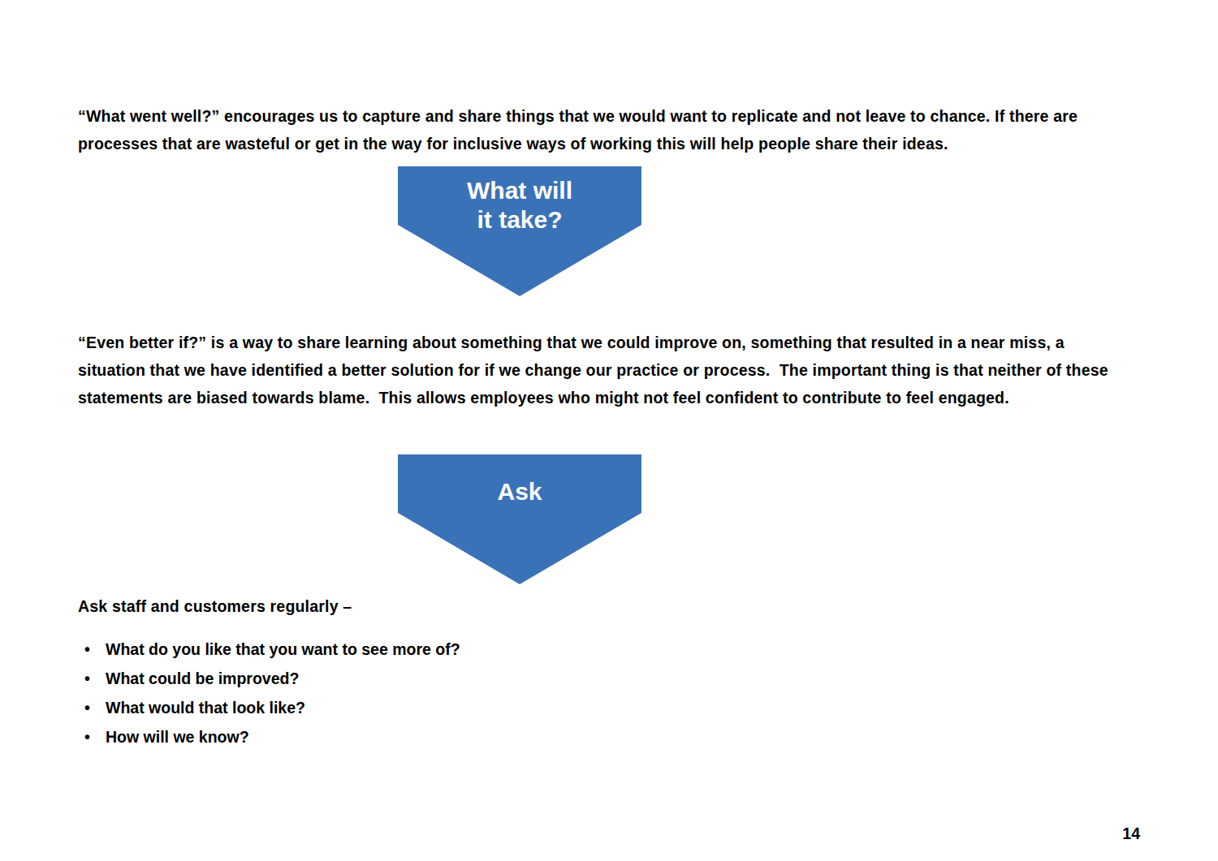“What went well?” encourages us to capture and share things that we would want to replicate and not leave to chance. If there are processes that are wasteful or get in the way for inclusive ways of working this will help people share their ideas.
What will
it take?
“Even better if?” is a way to share learning about something that we could improve on, something that resulted in a near miss, a situation that we have identified a better solution for if we change our practice or process. The important thing is that neither of these statements are biased towards blame. This allows employees who might not feel confident to contribute to feel engaged.
Ask
Ask staff and customers regularly –
What do you like that you want to see more of?
What could be improved?
What would that look like?
How will we know?
14